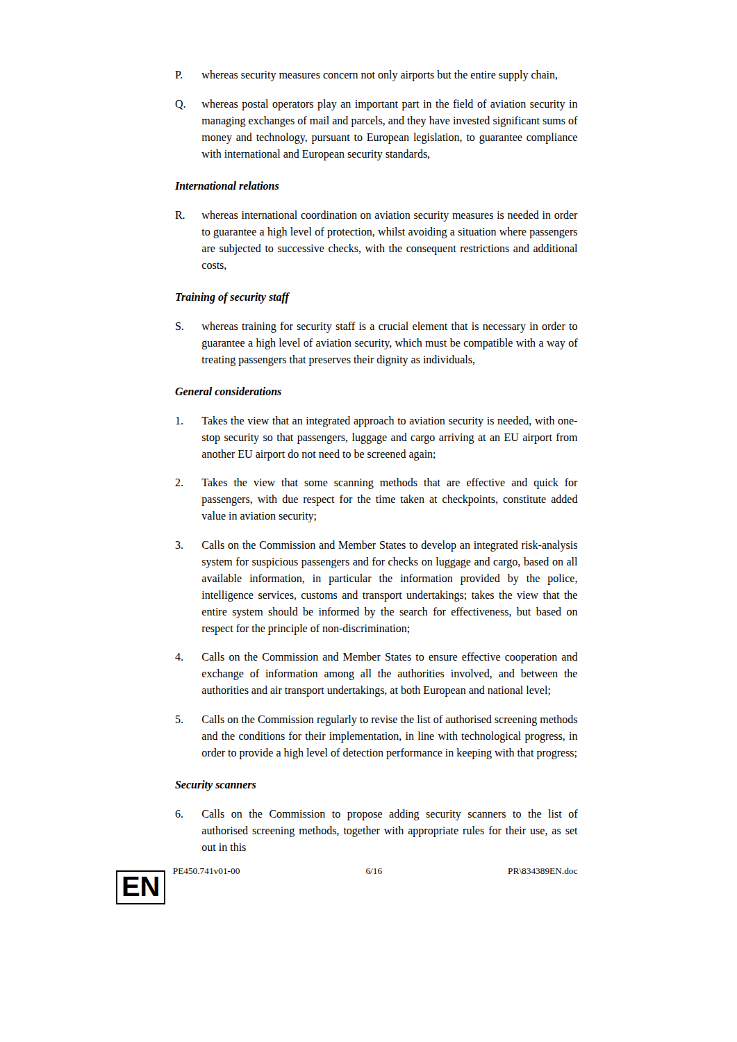P.
whereas security measures concern not only airports but the entire supply chain,
Q.
whereas postal operators play an important part in the field of aviation security in managing exchanges of mail and parcels, and they have invested significant sums of money and technology, pursuant to European legislation, to guarantee compliance with international and European security standards,
International relations
R.
whereas international coordination on aviation security measures is needed in order to guarantee a high level of protection, whilst avoiding a situation where passengers are subjected to successive checks, with the consequent restrictions and additional costs,
Training of security staff
S.
whereas training for security staff is a crucial element that is necessary in order to guarantee a high level of aviation security, which must be compatible with a way of treating passengers that preserves their dignity as individuals,
General considerations
1.
Takes the view that an integrated approach to aviation security is needed, with one-stop security so that passengers, luggage and cargo arriving at an EU airport from another EU airport do not need to be screened again;
2.
Takes the view that some scanning methods that are effective and quick for passengers, with due respect for the time taken at checkpoints, constitute added value in aviation security;
3.
Calls on the Commission and Member States to develop an integrated risk-analysis system for suspicious passengers and for checks on luggage and cargo, based on all available information, in particular the information provided by the police, intelligence services, customs and transport undertakings; takes the view that the entire system should be informed by the search for effectiveness, but based on respect for the principle of non-discrimination;
4.
Calls on the Commission and Member States to ensure effective cooperation and exchange of information among all the authorities involved, and between the authorities and air transport undertakings, at both European and national level;
5.
Calls on the Commission regularly to revise the list of authorised screening methods and the conditions for their implementation, in line with technological progress, in order to provide a high level of detection performance in keeping with that progress;
Security scanners
6.
Calls on the Commission to propose adding security scanners to the list of authorised screening methods, together with appropriate rules for their use, as set out in this
PE450.741v01-00
6/16
PR\834389EN.doc
EN